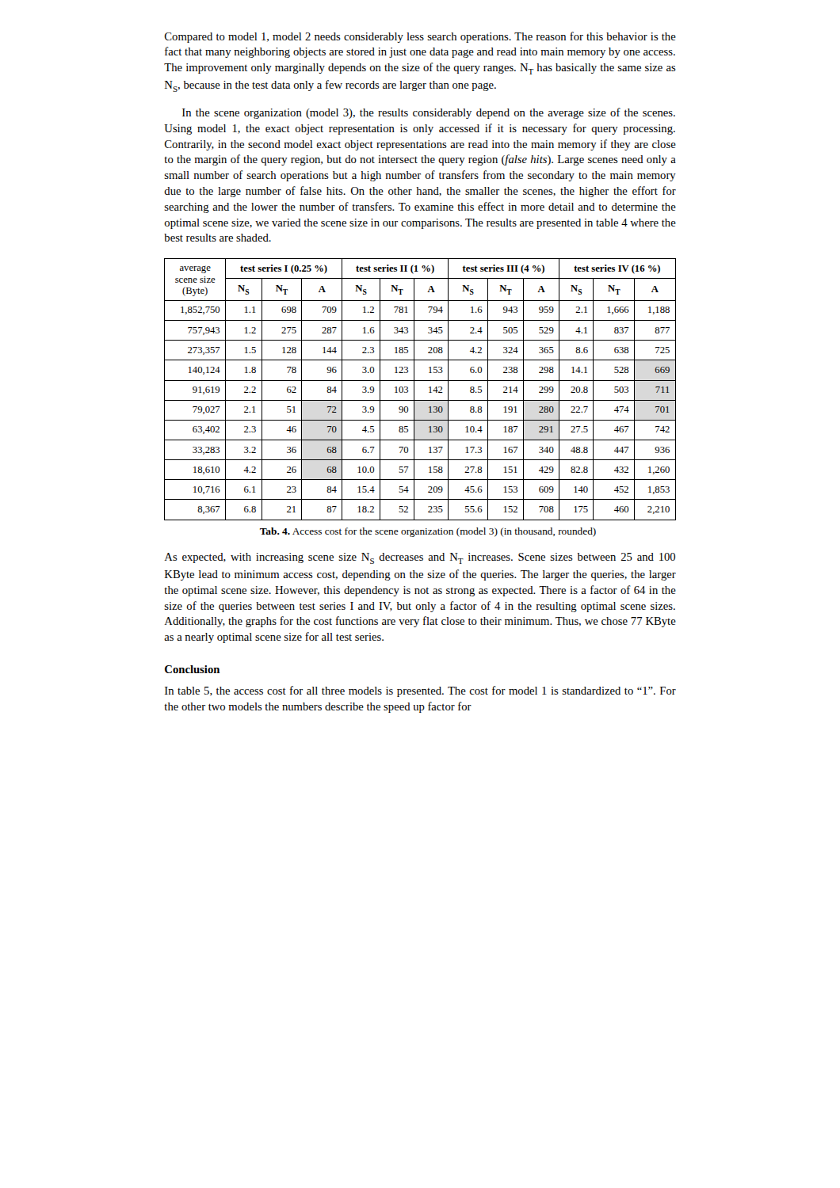Compared to model 1, model 2 needs considerably less search operations. The reason for this behavior is the fact that many neighboring objects are stored in just one data page and read into main memory by one access. The improvement only marginally depends on the size of the query ranges. NT has basically the same size as NS, because in the test data only a few records are larger than one page.
In the scene organization (model 3), the results considerably depend on the average size of the scenes. Using model 1, the exact object representation is only accessed if it is necessary for query processing. Contrarily, in the second model exact object representations are read into the main memory if they are close to the margin of the query region, but do not intersect the query region (false hits). Large scenes need only a small number of search operations but a high number of transfers from the secondary to the main memory due to the large number of false hits. On the other hand, the smaller the scenes, the higher the effort for searching and the lower the number of transfers. To examine this effect in more detail and to determine the optimal scene size, we varied the scene size in our comparisons. The results are presented in table 4 where the best results are shaded.
| average scene size (Byte) | test series I (0.25 %) | test series II (1 %) | test series III (4 %) | test series IV (16 %) |
| --- | --- | --- | --- | --- |
| N S | N T | A | N S | N T | A | N S | N T | A | N S | N T | A |
| 1,852,750 | 1.1 | 698 | 709 | 1.2 | 781 | 794 | 1.6 | 943 | 959 | 2.1 | 1,666 | 1,188 |
| 757,943 | 1.2 | 275 | 287 | 1.6 | 343 | 345 | 2.4 | 505 | 529 | 4.1 | 837 | 877 |
| 273,357 | 1.5 | 128 | 144 | 2.3 | 185 | 208 | 4.2 | 324 | 365 | 8.6 | 638 | 725 |
| 140,124 | 1.8 | 78 | 96 | 3.0 | 123 | 153 | 6.0 | 238 | 298 | 14.1 | 528 | 669 |
| 91,619 | 2.2 | 62 | 84 | 3.9 | 103 | 142 | 8.5 | 214 | 299 | 20.8 | 503 | 711 |
| 79,027 | 2.1 | 51 | 72 | 3.9 | 90 | 130 | 8.8 | 191 | 280 | 22.7 | 474 | 701 |
| 63,402 | 2.3 | 46 | 70 | 4.5 | 85 | 130 | 10.4 | 187 | 291 | 27.5 | 467 | 742 |
| 33,283 | 3.2 | 36 | 68 | 6.7 | 70 | 137 | 17.3 | 167 | 340 | 48.8 | 447 | 936 |
| 18,610 | 4.2 | 26 | 68 | 10.0 | 57 | 158 | 27.8 | 151 | 429 | 82.8 | 432 | 1,260 |
| 10,716 | 6.1 | 23 | 84 | 15.4 | 54 | 209 | 45.6 | 153 | 609 | 140 | 452 | 1,853 |
| 8,367 | 6.8 | 21 | 87 | 18.2 | 52 | 235 | 55.6 | 152 | 708 | 175 | 460 | 2,210 |
Tab. 4. Access cost for the scene organization (model 3) (in thousand, rounded)
As expected, with increasing scene size NS decreases and NT increases. Scene sizes between 25 and 100 KByte lead to minimum access cost, depending on the size of the queries. The larger the queries, the larger the optimal scene size. However, this dependency is not as strong as expected. There is a factor of 64 in the size of the queries between test series I and IV, but only a factor of 4 in the resulting optimal scene sizes. Additionally, the graphs for the cost functions are very flat close to their minimum. Thus, we chose 77 KByte as a nearly optimal scene size for all test series.
Conclusion
In table 5, the access cost for all three models is presented. The cost for model 1 is standardized to “1”. For the other two models the numbers describe the speed up factor for